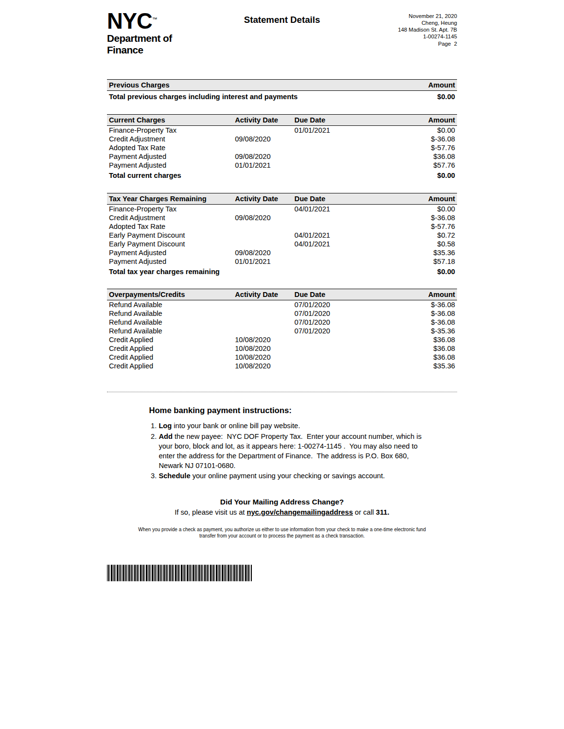NYC™
Department of Finance
Statement Details
November 21, 2020
Cheng, Heung
148 Madison St. Apt. 7B
1-00274-1145
Page 2
| Previous Charges | Amount |
| --- | --- |
| Total previous charges including interest and payments | $0.00 |
| Current Charges | Activity Date | Due Date | Amount |
| --- | --- | --- | --- |
| Finance-Property Tax | | 01/01/2021 | $0.00 |
| Credit Adjustment | 09/08/2020 | | $-36.08 |
| Adopted Tax Rate | | | $-57.76 |
| Payment Adjusted | 09/08/2020 | | $36.08 |
| Payment Adjusted | 01/01/2021 | | $57.76 |
| Total current charges | | | $0.00 |
| Tax Year Charges Remaining | Activity Date | Due Date | Amount |
| --- | --- | --- | --- |
| Finance-Property Tax | | 04/01/2021 | $0.00 |
| Credit Adjustment | 09/08/2020 | | $-36.08 |
| Adopted Tax Rate | | | $-57.76 |
| Early Payment Discount | | 04/01/2021 | $0.72 |
| Early Payment Discount | | 04/01/2021 | $0.58 |
| Payment Adjusted | 09/08/2020 | | $35.36 |
| Payment Adjusted | 01/01/2021 | | $57.18 |
| Total tax year charges remaining | | | $0.00 |
| Overpayments/Credits | Activity Date | Due Date | Amount |
| --- | --- | --- | --- |
| Refund Available | | 07/01/2020 | $-36.08 |
| Refund Available | | 07/01/2020 | $-36.08 |
| Refund Available | | 07/01/2020 | $-36.08 |
| Refund Available | | 07/01/2020 | $-35.36 |
| Credit Applied | 10/08/2020 | | $36.08 |
| Credit Applied | 10/08/2020 | | $36.08 |
| Credit Applied | 10/08/2020 | | $36.08 |
| Credit Applied | 10/08/2020 | | $35.36 |
Home banking payment instructions:
Log into your bank or online bill pay website.
Add the new payee: NYC DOF Property Tax. Enter your account number, which is your boro, block and lot, as it appears here: 1-00274-1145 . You may also need to enter the address for the Department of Finance. The address is P.O. Box 680, Newark NJ 07101-0680.
Schedule your online payment using your checking or savings account.
Did Your Mailing Address Change?
If so, please visit us at nyc.gov/changemailingaddress or call 311.
When you provide a check as payment, you authorize us either to use information from your check to make a one-time electronic fund transfer from your account or to process the payment as a check transaction.